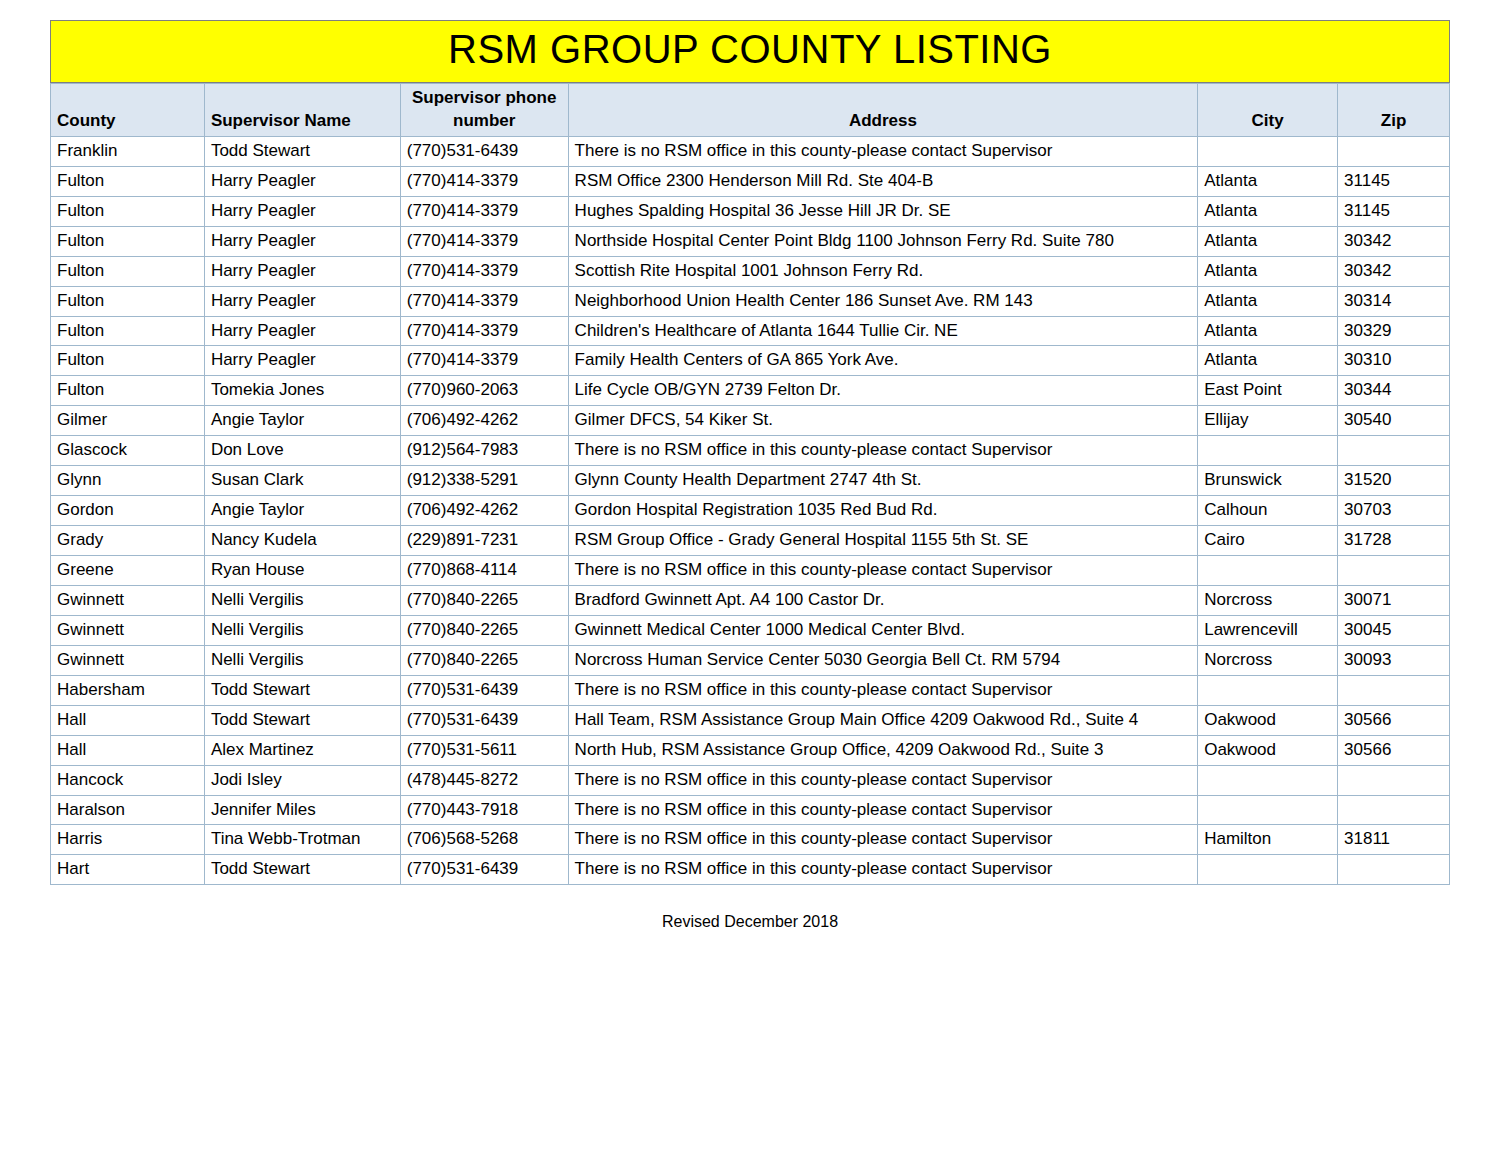RSM GROUP COUNTY LISTING
| County | Supervisor Name | Supervisor phone number | Address | City | Zip |
| --- | --- | --- | --- | --- | --- |
| Franklin | Todd Stewart | (770)531-6439 | There is no RSM office in this county-please contact Supervisor | | |
| Fulton | Harry Peagler | (770)414-3379 | RSM Office 2300 Henderson Mill Rd. Ste 404-B | Atlanta | 31145 |
| Fulton | Harry Peagler | (770)414-3379 | Hughes Spalding Hospital 36 Jesse Hill JR Dr. SE | Atlanta | 31145 |
| Fulton | Harry Peagler | (770)414-3379 | Northside Hospital Center Point Bldg 1100 Johnson Ferry Rd. Suite 780 | Atlanta | 30342 |
| Fulton | Harry Peagler | (770)414-3379 | Scottish Rite Hospital 1001 Johnson Ferry Rd. | Atlanta | 30342 |
| Fulton | Harry Peagler | (770)414-3379 | Neighborhood Union Health Center 186 Sunset Ave. RM 143 | Atlanta | 30314 |
| Fulton | Harry Peagler | (770)414-3379 | Children's Healthcare of Atlanta 1644 Tullie Cir. NE | Atlanta | 30329 |
| Fulton | Harry Peagler | (770)414-3379 | Family Health Centers of GA 865 York Ave. | Atlanta | 30310 |
| Fulton | Tomekia Jones | (770)960-2063 | Life Cycle OB/GYN 2739 Felton Dr. | East Point | 30344 |
| Gilmer | Angie Taylor | (706)492-4262 | Gilmer DFCS, 54 Kiker St. | Ellijay | 30540 |
| Glascock | Don Love | (912)564-7983 | There is no RSM office in this county-please contact Supervisor | | |
| Glynn | Susan Clark | (912)338-5291 | Glynn County Health Department 2747 4th St. | Brunswick | 31520 |
| Gordon | Angie Taylor | (706)492-4262 | Gordon Hospital Registration 1035 Red Bud Rd. | Calhoun | 30703 |
| Grady | Nancy Kudela | (229)891-7231 | RSM Group Office - Grady General Hospital 1155 5th St. SE | Cairo | 31728 |
| Greene | Ryan House | (770)868-4114 | There is no RSM office in this county-please contact Supervisor | | |
| Gwinnett | Nelli Vergilis | (770)840-2265 | Bradford Gwinnett Apt. A4 100 Castor Dr. | Norcross | 30071 |
| Gwinnett | Nelli Vergilis | (770)840-2265 | Gwinnett Medical Center 1000 Medical Center Blvd. | Lawrencevill | 30045 |
| Gwinnett | Nelli Vergilis | (770)840-2265 | Norcross Human Service Center 5030 Georgia Bell Ct. RM 5794 | Norcross | 30093 |
| Habersham | Todd Stewart | (770)531-6439 | There is no RSM office in this county-please contact Supervisor | | |
| Hall | Todd Stewart | (770)531-6439 | Hall Team, RSM Assistance Group Main Office 4209 Oakwood Rd., Suite 4 | Oakwood | 30566 |
| Hall | Alex Martinez | (770)531-5611 | North Hub, RSM Assistance Group Office, 4209 Oakwood Rd., Suite 3 | Oakwood | 30566 |
| Hancock | Jodi Isley | (478)445-8272 | There is no RSM office in this county-please contact Supervisor | | |
| Haralson | Jennifer Miles | (770)443-7918 | There is no RSM office in this county-please contact Supervisor | | |
| Harris | Tina Webb-Trotman | (706)568-5268 | There is no RSM office in this county-please contact Supervisor | Hamilton | 31811 |
| Hart | Todd Stewart | (770)531-6439 | There is no RSM office in this county-please contact Supervisor | | |
Revised December 2018